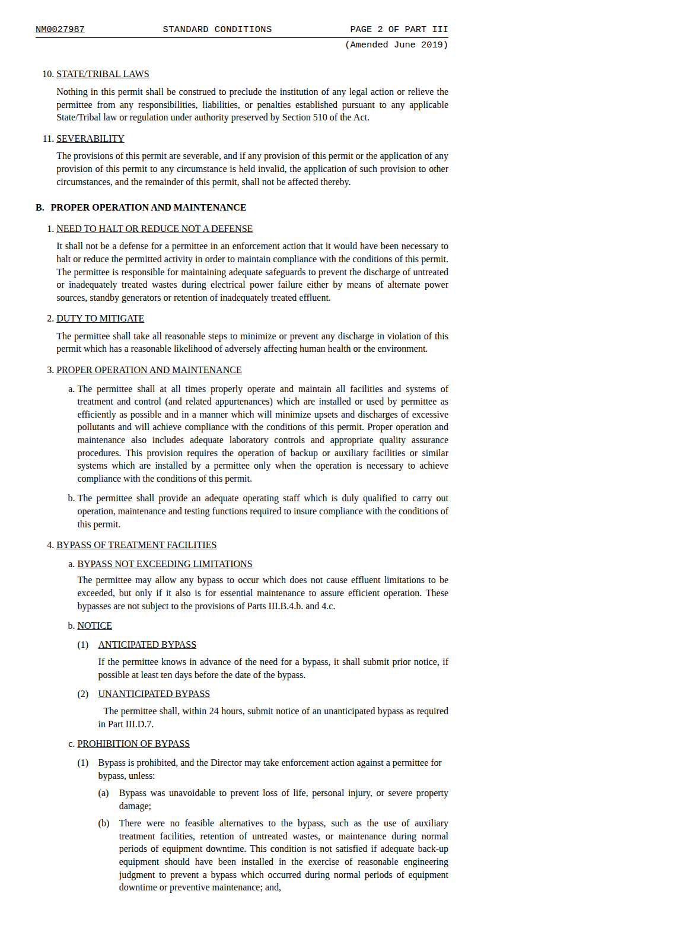NM0027987
STANDARD CONDITIONS
PAGE 2 OF PART III
(Amended June 2019)
STATE/TRIBAL LAWS
Nothing in this permit shall be construed to preclude the institution of any legal action or relieve the permittee from any responsibilities, liabilities, or penalties established pursuant to any applicable State/Tribal law or regulation under authority preserved by Section 510 of the Act.
SEVERABILITY
The provisions of this permit are severable, and if any provision of this permit or the application of any provision of this permit to any circumstance is held invalid, the application of such provision to other circumstances, and the remainder of this permit, shall not be affected thereby.
B. PROPER OPERATION AND MAINTENANCE
NEED TO HALT OR REDUCE NOT A DEFENSE
It shall not be a defense for a permittee in an enforcement action that it would have been necessary to halt or reduce the permitted activity in order to maintain compliance with the conditions of this permit. The permittee is responsible for maintaining adequate safeguards to prevent the discharge of untreated or inadequately treated wastes during electrical power failure either by means of alternate power sources, standby generators or retention of inadequately treated effluent.
DUTY TO MITIGATE
The permittee shall take all reasonable steps to minimize or prevent any discharge in violation of this permit which has a reasonable likelihood of adversely affecting human health or the environment.
PROPER OPERATION AND MAINTENANCE
The permittee shall at all times properly operate and maintain all facilities and systems of treatment and control (and related appurtenances) which are installed or used by permittee as efficiently as possible and in a manner which will minimize upsets and discharges of excessive pollutants and will achieve compliance with the conditions of this permit. Proper operation and maintenance also includes adequate laboratory controls and appropriate quality assurance procedures. This provision requires the operation of backup or auxiliary facilities or similar systems which are installed by a permittee only when the operation is necessary to achieve compliance with the conditions of this permit.
The permittee shall provide an adequate operating staff which is duly qualified to carry out operation, maintenance and testing functions required to insure compliance with the conditions of this permit.
BYPASS OF TREATMENT FACILITIES
BYPASS NOT EXCEEDING LIMITATIONS
The permittee may allow any bypass to occur which does not cause effluent limitations to be exceeded, but only if it also is for essential maintenance to assure efficient operation. These bypasses are not subject to the provisions of Parts III.B.4.b. and 4.c.
NOTICE
(1) ANTICIPATED BYPASS
If the permittee knows in advance of the need for a bypass, it shall submit prior notice, if possible at least ten days before the date of the bypass.
(2) UNANTICIPATED BYPASS
The permittee shall, within 24 hours, submit notice of an unanticipated bypass as required in Part III.D.7.
PROHIBITION OF BYPASS
(1) Bypass is prohibited, and the Director may take enforcement action against a permittee for bypass, unless:
(a) Bypass was unavoidable to prevent loss of life, personal injury, or severe property damage;
(b) There were no feasible alternatives to the bypass, such as the use of auxiliary treatment facilities, retention of untreated wastes, or maintenance during normal periods of equipment downtime. This condition is not satisfied if adequate back-up equipment should have been installed in the exercise of reasonable engineering judgment to prevent a bypass which occurred during normal periods of equipment downtime or preventive maintenance; and,